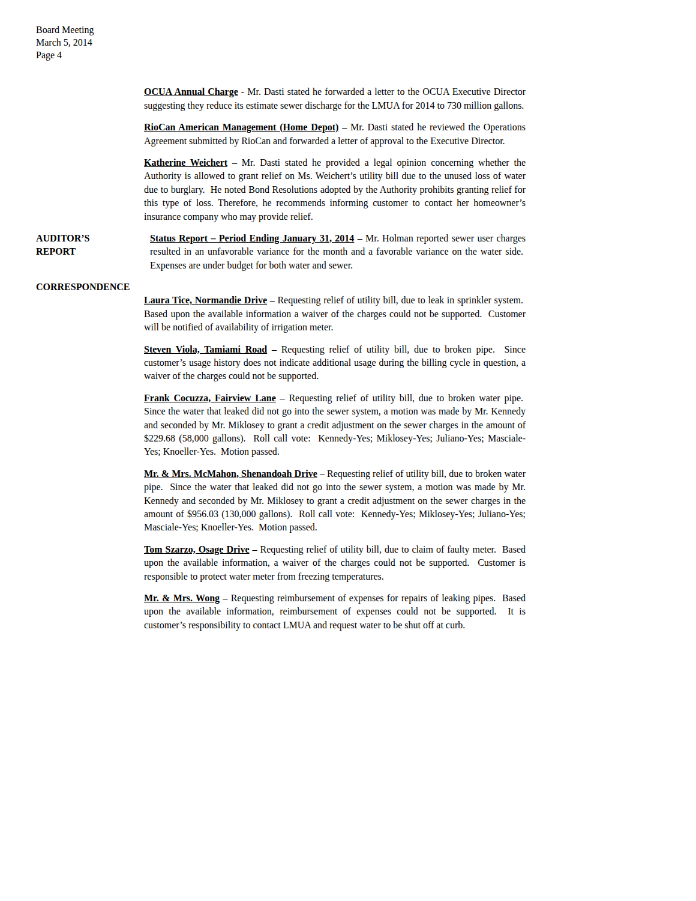Board Meeting
March 5, 2014
Page 4
OCUA Annual Charge - Mr. Dasti stated he forwarded a letter to the OCUA Executive Director suggesting they reduce its estimate sewer discharge for the LMUA for 2014 to 730 million gallons.
RioCan American Management (Home Depot) – Mr. Dasti stated he reviewed the Operations Agreement submitted by RioCan and forwarded a letter of approval to the Executive Director.
Katherine Weichert – Mr. Dasti stated he provided a legal opinion concerning whether the Authority is allowed to grant relief on Ms. Weichert’s utility bill due to the unused loss of water due to burglary. He noted Bond Resolutions adopted by the Authority prohibits granting relief for this type of loss. Therefore, he recommends informing customer to contact her homeowner’s insurance company who may provide relief.
AUDITOR’S
REPORT
Status Report – Period Ending January 31, 2014 – Mr. Holman reported sewer user charges resulted in an unfavorable variance for the month and a favorable variance on the water side. Expenses are under budget for both water and sewer.
CORRESPONDENCE
Laura Tice, Normandie Drive – Requesting relief of utility bill, due to leak in sprinkler system. Based upon the available information a waiver of the charges could not be supported. Customer will be notified of availability of irrigation meter.
Steven Viola, Tamiami Road – Requesting relief of utility bill, due to broken pipe. Since customer’s usage history does not indicate additional usage during the billing cycle in question, a waiver of the charges could not be supported.
Frank Cocuzza, Fairview Lane – Requesting relief of utility bill, due to broken water pipe. Since the water that leaked did not go into the sewer system, a motion was made by Mr. Kennedy and seconded by Mr. Miklosey to grant a credit adjustment on the sewer charges in the amount of $229.68 (58,000 gallons). Roll call vote: Kennedy-Yes; Miklosey-Yes; Juliano-Yes; Masciale-Yes; Knoeller-Yes. Motion passed.
Mr. & Mrs. McMahon, Shenandoah Drive – Requesting relief of utility bill, due to broken water pipe. Since the water that leaked did not go into the sewer system, a motion was made by Mr. Kennedy and seconded by Mr. Miklosey to grant a credit adjustment on the sewer charges in the amount of $956.03 (130,000 gallons). Roll call vote: Kennedy-Yes; Miklosey-Yes; Juliano-Yes; Masciale-Yes; Knoeller-Yes. Motion passed.
Tom Szarzo, Osage Drive – Requesting relief of utility bill, due to claim of faulty meter. Based upon the available information, a waiver of the charges could not be supported. Customer is responsible to protect water meter from freezing temperatures.
Mr. & Mrs. Wong – Requesting reimbursement of expenses for repairs of leaking pipes. Based upon the available information, reimbursement of expenses could not be supported. It is customer’s responsibility to contact LMUA and request water to be shut off at curb.